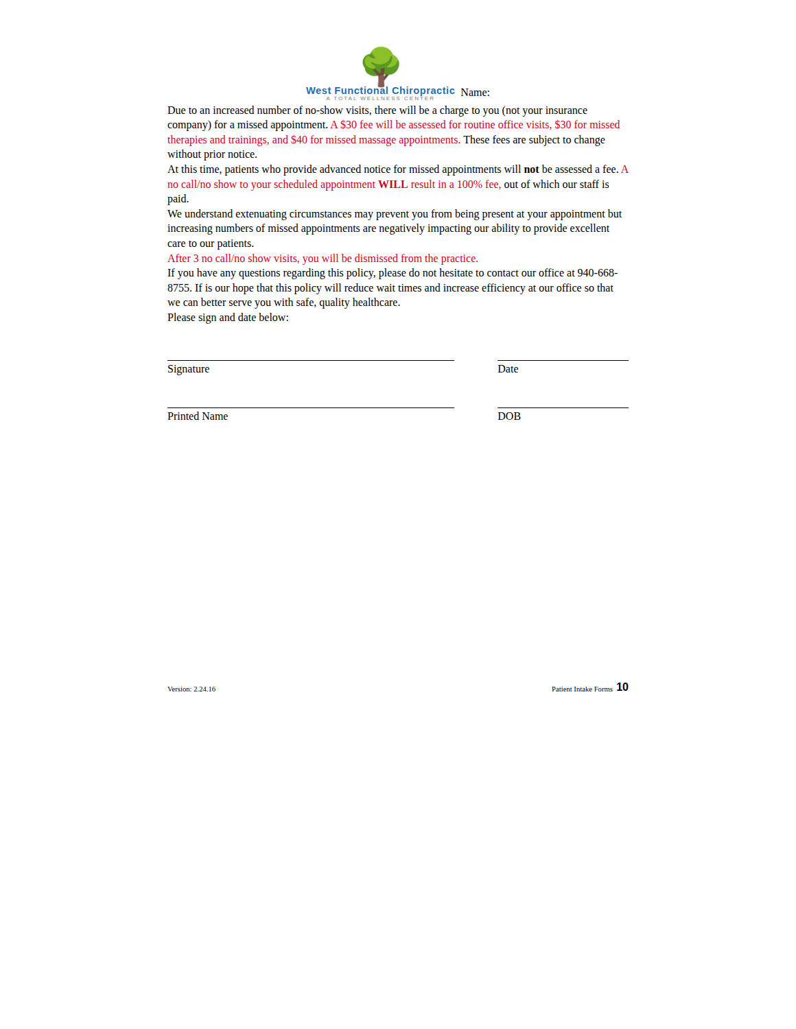🌳
West Functional Chiropractic
A TOTAL WELLNESS CENTER
Name:
Due to an increased number of no-show visits, there will be a charge to you (not your insurance company) for a missed appointment. A $30 fee will be assessed for routine office visits, $30 for missed therapies and trainings, and $40 for missed massage appointments. These fees are subject to change without prior notice.
At this time, patients who provide advanced notice for missed appointments will not be assessed a fee. A no call/no show to your scheduled appointment WILL result in a 100% fee, out of which our staff is paid.
We understand extenuating circumstances may prevent you from being present at your appointment but increasing numbers of missed appointments are negatively impacting our ability to provide excellent care to our patients.
After 3 no call/no show visits, you will be dismissed from the practice.
If you have any questions regarding this policy, please do not hesitate to contact our office at 940-668-8755. If is our hope that this policy will reduce wait times and increase efficiency at our office so that we can better serve you with safe, quality healthcare.
Please sign and date below:
Signature
Date
Printed Name
DOB
Version: 2.24.16
Patient Intake Forms 10